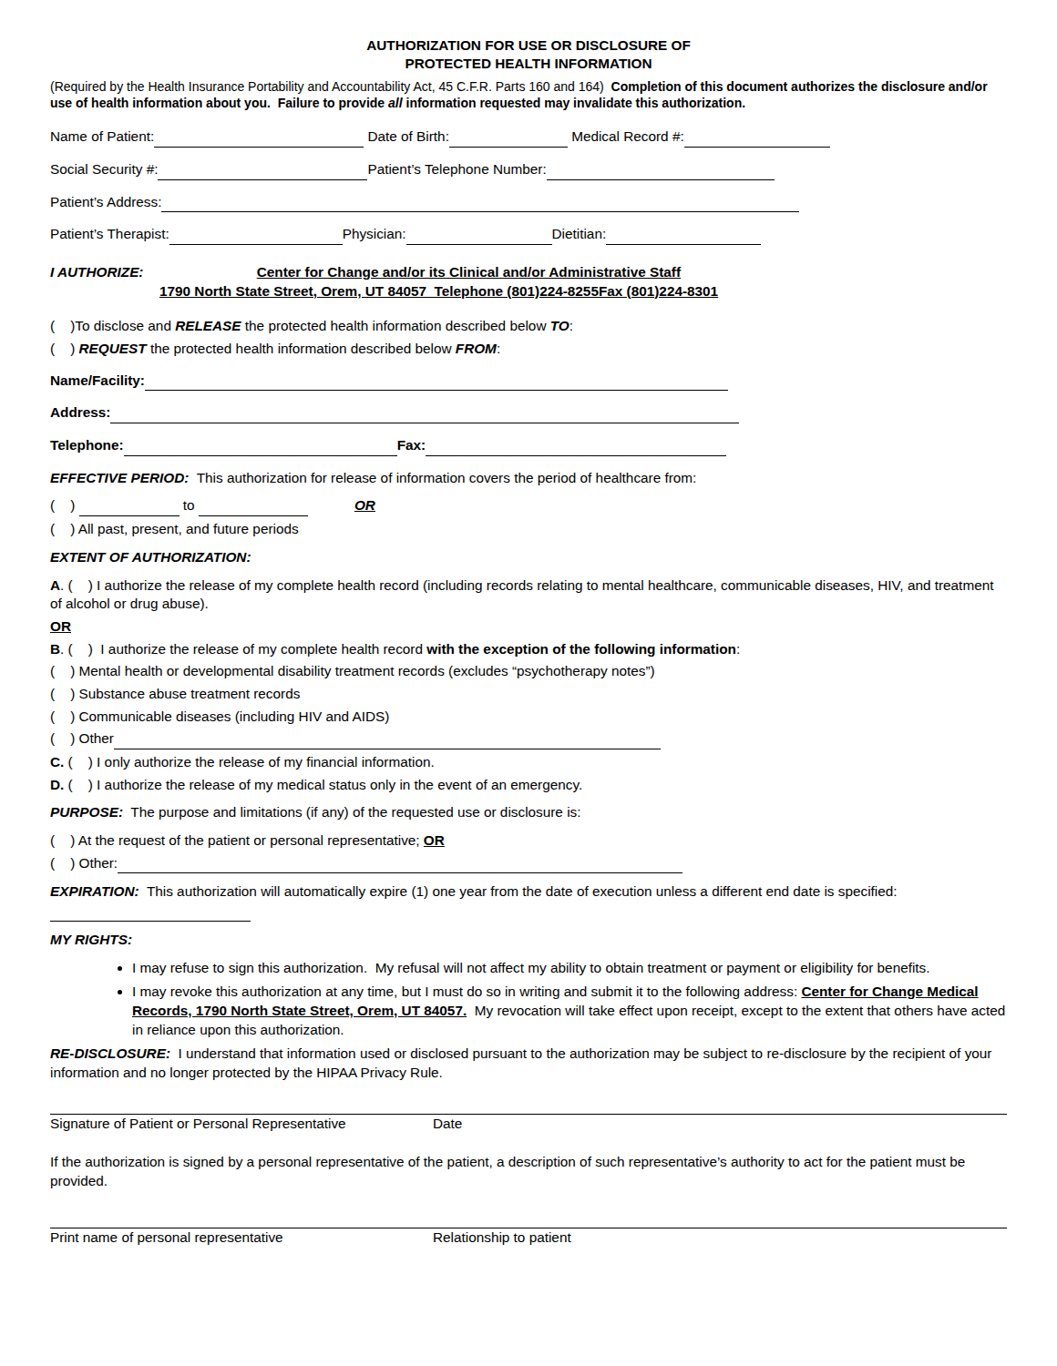Authorization for Use or Disclosure of
Protected Health Information
(Required by the Health Insurance Portability and Accountability Act, 45 C.F.R. Parts 160 and 164) Completion of this document authorizes the disclosure and/or use of health information about you. Failure to provide all information requested may invalidate this authorization.
Name of Patient: Date of Birth: Medical Record #:
Social Security #: Patient’s Telephone Number:
Patient’s Address:
Patient’s Therapist: Physician: Dietitian:
I AUTHORIZE: Center for Change and/or its Clinical and/or Administrative Staff
1790 North State Street, Orem, UT 84057 Telephone (801)224-8255Fax (801)224-8301
( )To disclose and RELEASE the protected health information described below TO:
( ) REQUEST the protected health information described below FROM:
Name/Facility:
Address:
Telephone: Fax:
EFFECTIVE PERIOD: This authorization for release of information covers the period of healthcare from:
( ) to OR
( ) All past, present, and future periods
EXTENT OF AUTHORIZATION:
A. ( ) I authorize the release of my complete health record (including records relating to mental healthcare, communicable diseases, HIV, and treatment of alcohol or drug abuse).
OR
B. ( ) I authorize the release of my complete health record with the exception of the following information:
( ) Mental health or developmental disability treatment records (excludes “psychotherapy notes”)
( ) Substance abuse treatment records
( ) Communicable diseases (including HIV and AIDS)
( ) Other
C. ( ) I only authorize the release of my financial information.
D. ( ) I authorize the release of my medical status only in the event of an emergency.
PURPOSE: The purpose and limitations (if any) of the requested use or disclosure is:
( ) At the request of the patient or personal representative; OR
( ) Other:
EXPIRATION: This authorization will automatically expire (1) one year from the date of execution unless a different end date is specified:
MY RIGHTS:
I may refuse to sign this authorization. My refusal will not affect my ability to obtain treatment or payment or eligibility for benefits.
I may revoke this authorization at any time, but I must do so in writing and submit it to the following address: Center for Change Medical Records, 1790 North State Street, Orem, UT 84057. My revocation will take effect upon receipt, except to the extent that others have acted in reliance upon this authorization.
RE-DISCLOSURE: I understand that information used or disclosed pursuant to the authorization may be subject to re-disclosure by the recipient of your information and no longer protected by the HIPAA Privacy Rule.
Signature of Patient or Personal Representative Date
If the authorization is signed by a personal representative of the patient, a description of such representative’s authority to act for the patient must be provided.
Print name of personal representative Relationship to patient